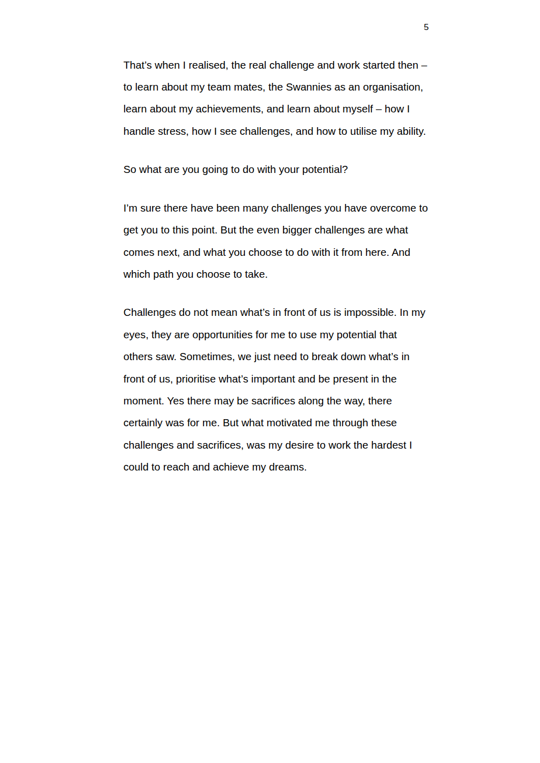5
That’s when I realised, the real challenge and work started then – to learn about my team mates, the Swannies as an organisation, learn about my achievements, and learn about myself – how I handle stress, how I see challenges, and how to utilise my ability.
So what are you going to do with your potential?
I’m sure there have been many challenges you have overcome to get you to this point. But the even bigger challenges are what comes next, and what you choose to do with it from here. And which path you choose to take.
Challenges do not mean what’s in front of us is impossible. In my eyes, they are opportunities for me to use my potential that others saw. Sometimes, we just need to break down what’s in front of us, prioritise what’s important and be present in the moment. Yes there may be sacrifices along the way, there certainly was for me. But what motivated me through these challenges and sacrifices, was my desire to work the hardest I could to reach and achieve my dreams.